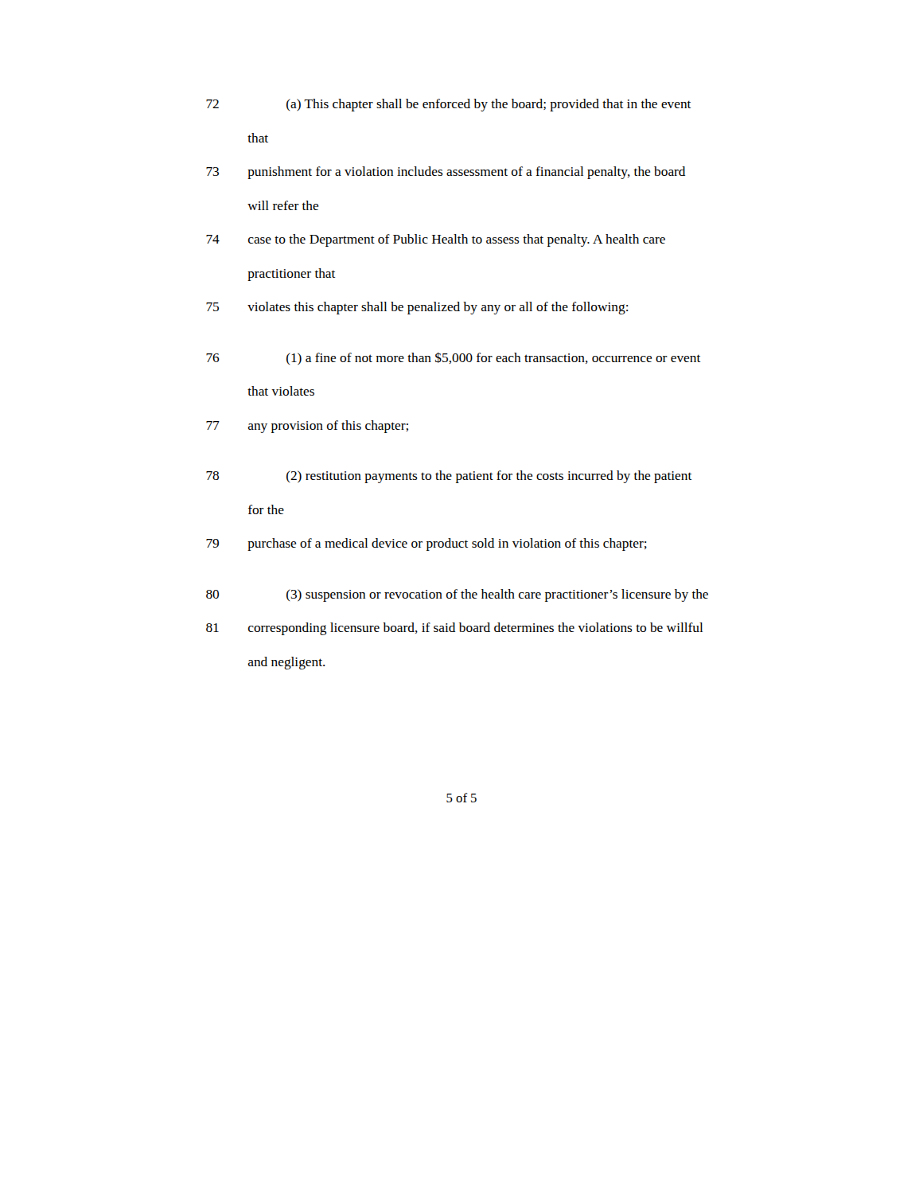| 72 | (a) This chapter shall be enforced by the board; provided that in the event that |
| 73 | punishment for a violation includes assessment of a financial penalty, the board will refer the |
| 74 | case to the Department of Public Health to assess that penalty. A health care practitioner that |
| 75 | violates this chapter shall be penalized by any or all of the following: |
| 76 | (1) a fine of not more than $5,000 for each transaction, occurrence or event that violates |
| 77 | any provision of this chapter; |
| 78 | (2) restitution payments to the patient for the costs incurred by the patient for the |
| 79 | purchase of a medical device or product sold in violation of this chapter; |
| 80 | (3) suspension or revocation of the health care practitioner’s licensure by the |
| 81 | corresponding licensure board, if said board determines the violations to be willful and negligent. |
5 of 5